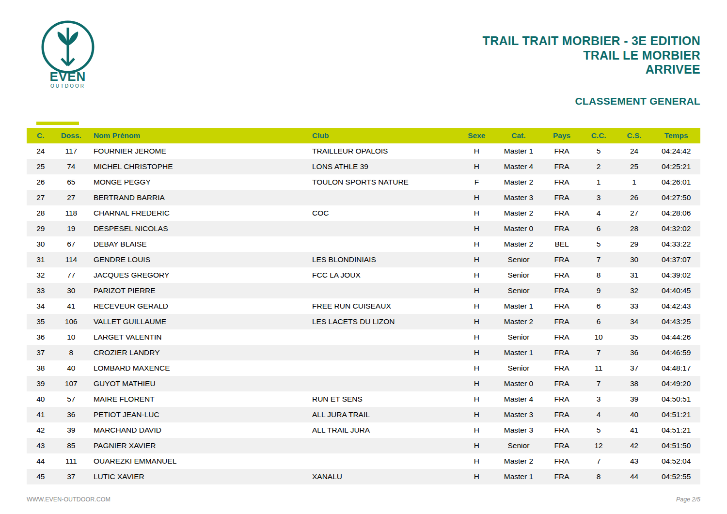EVEN OUTDOOR
TRAIL TRAIT MORBIER - 3E EDITION
TRAIL LE MORBIER
ARRIVEE
CLASSEMENT GENERAL
| C. | Doss. | Nom Prénom | Club | Sexe | Cat. | Pays | C.C. | C.S. | Temps |
| --- | --- | --- | --- | --- | --- | --- | --- | --- | --- |
| 24 | 117 | FOURNIER JEROME | TRAILLEUR OPALOIS | H | Master 1 | FRA | 5 | 24 | 04:24:42 |
| 25 | 74 | MICHEL CHRISTOPHE | LONS ATHLE 39 | H | Master 4 | FRA | 2 | 25 | 04:25:21 |
| 26 | 65 | MONGE PEGGY | TOULON SPORTS NATURE | F | Master 2 | FRA | 1 | 1 | 04:26:01 |
| 27 | 27 | BERTRAND BARRIA | | H | Master 3 | FRA | 3 | 26 | 04:27:50 |
| 28 | 118 | CHARNAL FREDERIC | COC | H | Master 2 | FRA | 4 | 27 | 04:28:06 |
| 29 | 19 | DESPESEL NICOLAS | | H | Master 0 | FRA | 6 | 28 | 04:32:02 |
| 30 | 67 | DEBAY BLAISE | | H | Master 2 | BEL | 5 | 29 | 04:33:22 |
| 31 | 114 | GENDRE LOUIS | LES BLONDINIAIS | H | Senior | FRA | 7 | 30 | 04:37:07 |
| 32 | 77 | JACQUES GREGORY | FCC LA JOUX | H | Senior | FRA | 8 | 31 | 04:39:02 |
| 33 | 30 | PARIZOT PIERRE | | H | Senior | FRA | 9 | 32 | 04:40:45 |
| 34 | 41 | RECEVEUR GERALD | FREE RUN CUISEAUX | H | Master 1 | FRA | 6 | 33 | 04:42:43 |
| 35 | 106 | VALLET GUILLAUME | LES LACETS DU LIZON | H | Master 2 | FRA | 6 | 34 | 04:43:25 |
| 36 | 10 | LARGET VALENTIN | | H | Senior | FRA | 10 | 35 | 04:44:26 |
| 37 | 8 | CROZIER LANDRY | | H | Master 1 | FRA | 7 | 36 | 04:46:59 |
| 38 | 40 | LOMBARD MAXENCE | | H | Senior | FRA | 11 | 37 | 04:48:17 |
| 39 | 107 | GUYOT MATHIEU | | H | Master 0 | FRA | 7 | 38 | 04:49:20 |
| 40 | 57 | MAIRE FLORENT | RUN ET SENS | H | Master 4 | FRA | 3 | 39 | 04:50:51 |
| 41 | 36 | PETIOT JEAN-LUC | ALL JURA TRAIL | H | Master 3 | FRA | 4 | 40 | 04:51:21 |
| 42 | 39 | MARCHAND DAVID | ALL TRAIL JURA | H | Master 3 | FRA | 5 | 41 | 04:51:21 |
| 43 | 85 | PAGNIER XAVIER | | H | Senior | FRA | 12 | 42 | 04:51:50 |
| 44 | 111 | OUAREZKI EMMANUEL | | H | Master 2 | FRA | 7 | 43 | 04:52:04 |
| 45 | 37 | LUTIC XAVIER | XANALU | H | Master 1 | FRA | 8 | 44 | 04:52:55 |
WWW.EVEN-OUTDOOR.COM
Page 2/5